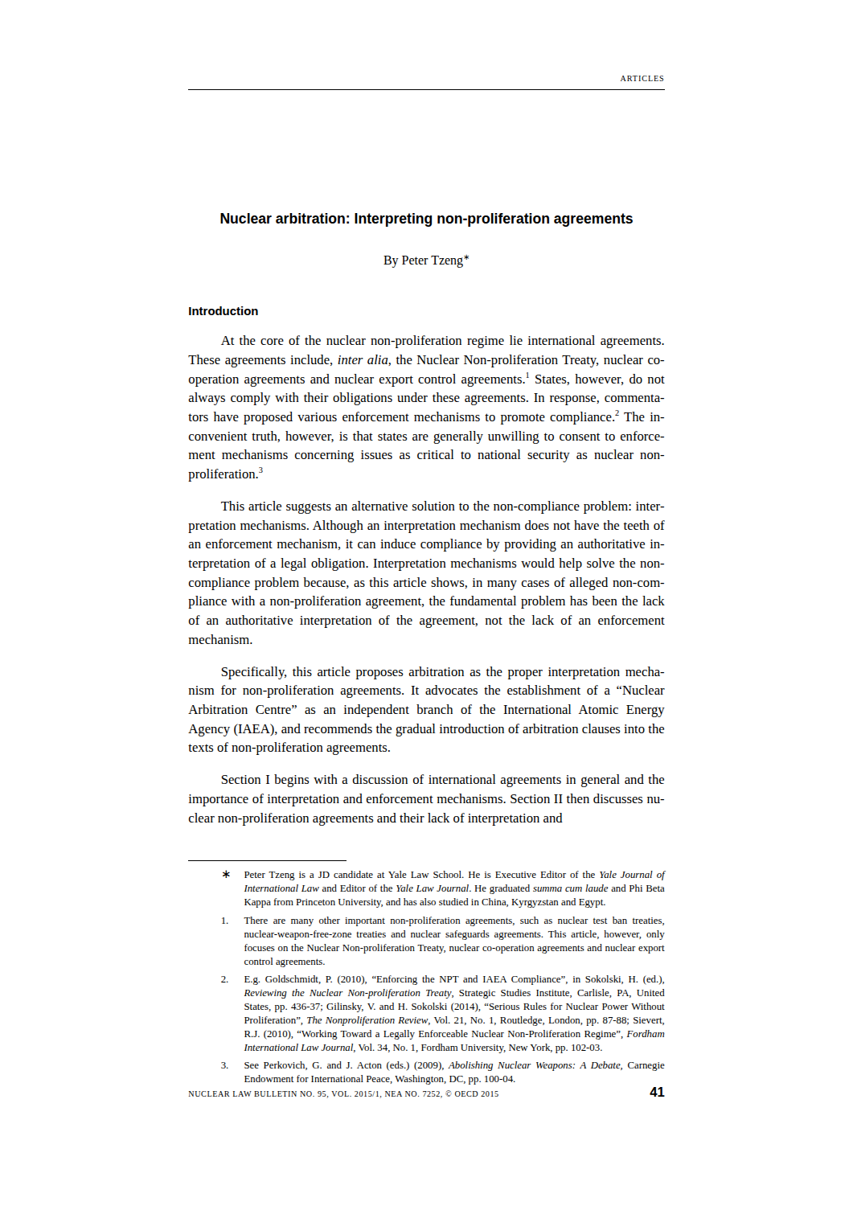Articles
Nuclear arbitration: Interpreting non-proliferation agreements
By Peter Tzeng∗
Introduction
At the core of the nuclear non-proliferation regime lie international agreements. These agreements include, inter alia, the Nuclear Non-proliferation Treaty, nuclear co-operation agreements and nuclear export control agreements.1 States, however, do not always comply with their obligations under these agreements. In response, commentators have proposed various enforcement mechanisms to promote compliance.2 The inconvenient truth, however, is that states are generally unwilling to consent to enforcement mechanisms concerning issues as critical to national security as nuclear non-proliferation.3
This article suggests an alternative solution to the non-compliance problem: interpretation mechanisms. Although an interpretation mechanism does not have the teeth of an enforcement mechanism, it can induce compliance by providing an authoritative interpretation of a legal obligation. Interpretation mechanisms would help solve the non-compliance problem because, as this article shows, in many cases of alleged non-compliance with a non-proliferation agreement, the fundamental problem has been the lack of an authoritative interpretation of the agreement, not the lack of an enforcement mechanism.
Specifically, this article proposes arbitration as the proper interpretation mechanism for non-proliferation agreements. It advocates the establishment of a “Nuclear Arbitration Centre” as an independent branch of the International Atomic Energy Agency (IAEA), and recommends the gradual introduction of arbitration clauses into the texts of non-proliferation agreements.
Section I begins with a discussion of international agreements in general and the importance of interpretation and enforcement mechanisms. Section II then discusses nuclear non-proliferation agreements and their lack of interpretation and
∗
Peter Tzeng is a JD candidate at Yale Law School. He is Executive Editor of the Yale Journal of International Law and Editor of the Yale Law Journal. He graduated summa cum laude and Phi Beta Kappa from Princeton University, and has also studied in China, Kyrgyzstan and Egypt.
1.
There are many other important non-proliferation agreements, such as nuclear test ban treaties, nuclear-weapon-free-zone treaties and nuclear safeguards agreements. This article, however, only focuses on the Nuclear Non-proliferation Treaty, nuclear co-operation agreements and nuclear export control agreements.
2.
E.g. Goldschmidt, P. (2010), “Enforcing the NPT and IAEA Compliance”, in Sokolski, H. (ed.), Reviewing the Nuclear Non-proliferation Treaty, Strategic Studies Institute, Carlisle, PA, United States, pp. 436-37; Gilinsky, V. and H. Sokolski (2014), “Serious Rules for Nuclear Power Without Proliferation”, The Nonproliferation Review, Vol. 21, No. 1, Routledge, London, pp. 87-88; Sievert, R.J. (2010), “Working Toward a Legally Enforceable Nuclear Non-Proliferation Regime”, Fordham International Law Journal, Vol. 34, No. 1, Fordham University, New York, pp. 102-03.
3.
See Perkovich, G. and J. Acton (eds.) (2009), Abolishing Nuclear Weapons: A Debate, Carnegie Endowment for International Peace, Washington, DC, pp. 100-04.
Nuclear Law Bulletin No. 95, Vol. 2015/1, NEA No. 7252, © OECD 2015
41